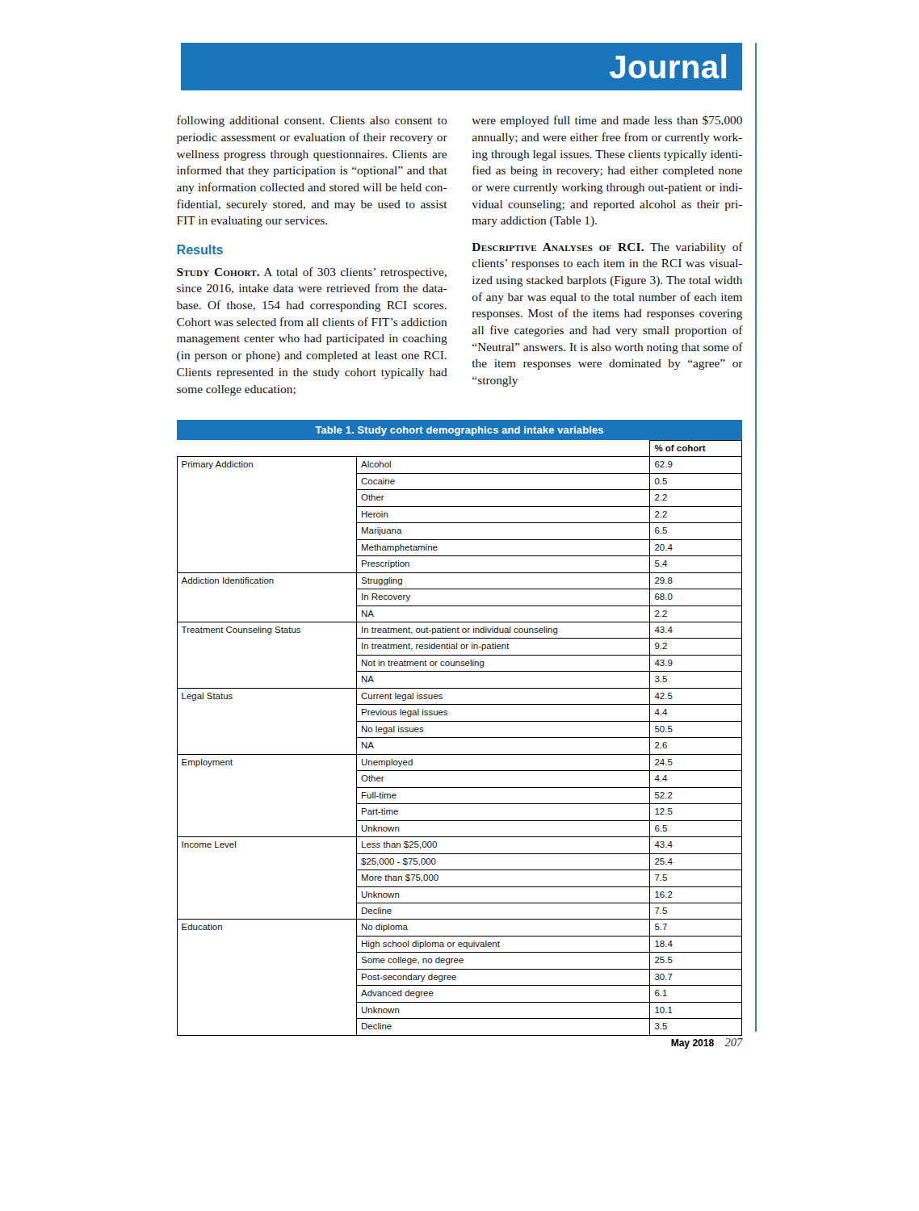Journal
following additional consent. Clients also consent to periodic assessment or evaluation of their recovery or wellness progress through questionnaires. Clients are informed that they participation is “optional” and that any information collected and stored will be held confidential, securely stored, and may be used to assist FIT in evaluating our services.
Results
Study Cohort. A total of 303 clients’ retrospective, since 2016, intake data were retrieved from the database. Of those, 154 had corresponding RCI scores. Cohort was selected from all clients of FIT’s addiction management center who had participated in coaching (in person or phone) and completed at least one RCI. Clients represented in the study cohort typically had some college education;
were employed full time and made less than $75,000 annually; and were either free from or currently working through legal issues. These clients typically identified as being in recovery; had either completed none or were currently working through out-patient or individual counseling; and reported alcohol as their primary addiction (Table 1).
Descriptive Analyses of RCI. The variability of clients’ responses to each item in the RCI was visualized using stacked barplots (Figure 3). The total width of any bar was equal to the total number of each item responses. Most of the items had responses covering all five categories and had very small proportion of “Neutral” answers. It is also worth noting that some of the item responses were dominated by “agree” or “strongly
Table 1. Study cohort demographics and intake variables
| | | % of cohort |
| --- | --- | --- |
| Primary Addiction | Alcohol | 62.9 |
| Cocaine | 0.5 |
| Other | 2.2 |
| Heroin | 2.2 |
| Marijuana | 6.5 |
| Methamphetamine | 20.4 |
| Prescription | 5.4 |
| Addiction Identification | Struggling | 29.8 |
| In Recovery | 68.0 |
| NA | 2.2 |
| Treatment Counseling Status | In treatment, out-patient or individual counseling | 43.4 |
| In treatment, residential or in-patient | 9.2 |
| Not in treatment or counseling | 43.9 |
| NA | 3.5 |
| Legal Status | Current legal issues | 42.5 |
| Previous legal issues | 4.4 |
| No legal issues | 50.5 |
| NA | 2.6 |
| Employment | Unemployed | 24.5 |
| Other | 4.4 |
| Full-time | 52.2 |
| Part-time | 12.5 |
| Unknown | 6.5 |
| Income Level | Less than $25,000 | 43.4 |
| $25,000 - $75,000 | 25.4 |
| More than $75,000 | 7.5 |
| Unknown | 16.2 |
| Decline | 7.5 |
| Education | No diploma | 5.7 |
| High school diploma or equivalent | 18.4 |
| Some college, no degree | 25.5 |
| Post-secondary degree | 30.7 |
| Advanced degree | 6.1 |
| Unknown | 10.1 |
| Decline | 3.5 |
May 2018 207